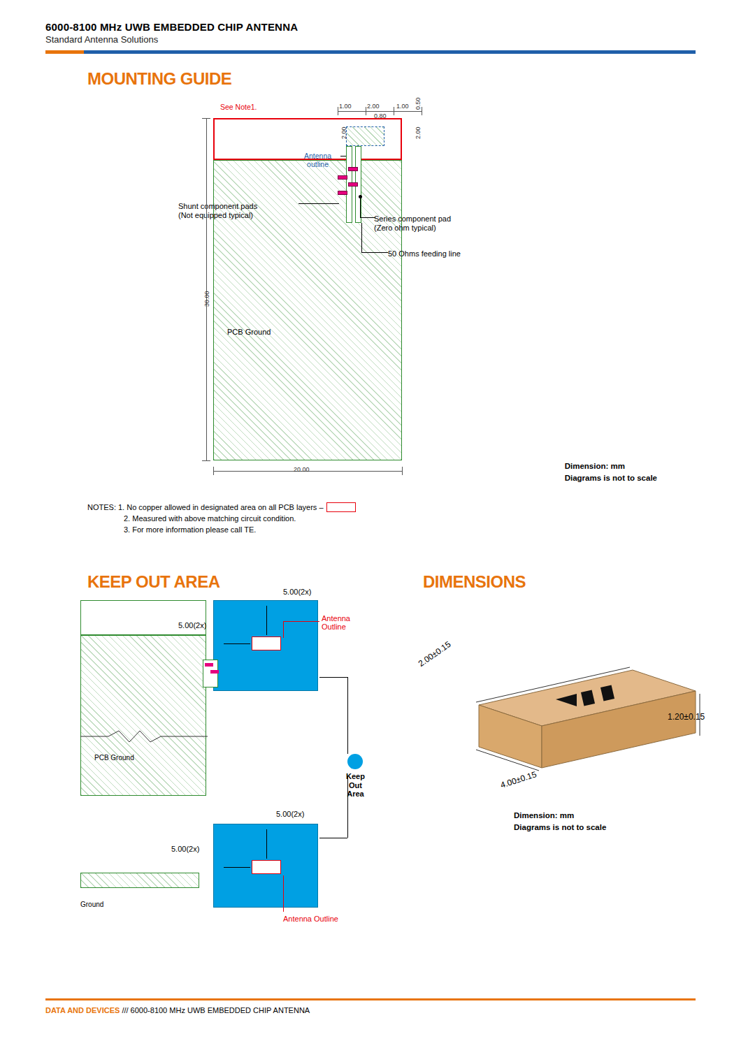6000-8100 MHz UWB EMBEDDED CHIP ANTENNA
Standard Antenna Solutions
MOUNTING GUIDE
1.00 2.00 1.00 0.80 0.50
See Note1.
Antenna
outline
2.00 2.00
PCB Ground
Shunt component pads
(Not equipped typical)
Series component pad
(Zero ohm typical)
50 Ohms feeding line
30.00
20.00
Dimension: mm
Diagrams is not to scale
NOTES: 1. No copper allowed in designated area on all PCB layers –
2. Measured with above matching circuit condition.
3. For more information please call TE.
KEEP OUT AREA
DIMENSIONS
PCB Ground
Ground
5.00(2x) 5.00(2x)
5.00(2x) 5.00(2x) Antenna Outline
Antenna Outline
Keep
Out
Area
2.00±0.15 4.00±0.15 1.20±0.15
Dimension: mm
Diagrams is not to scale
DATA AND DEVICES /// 6000-8100 MHz UWB EMBEDDED CHIP ANTENNA